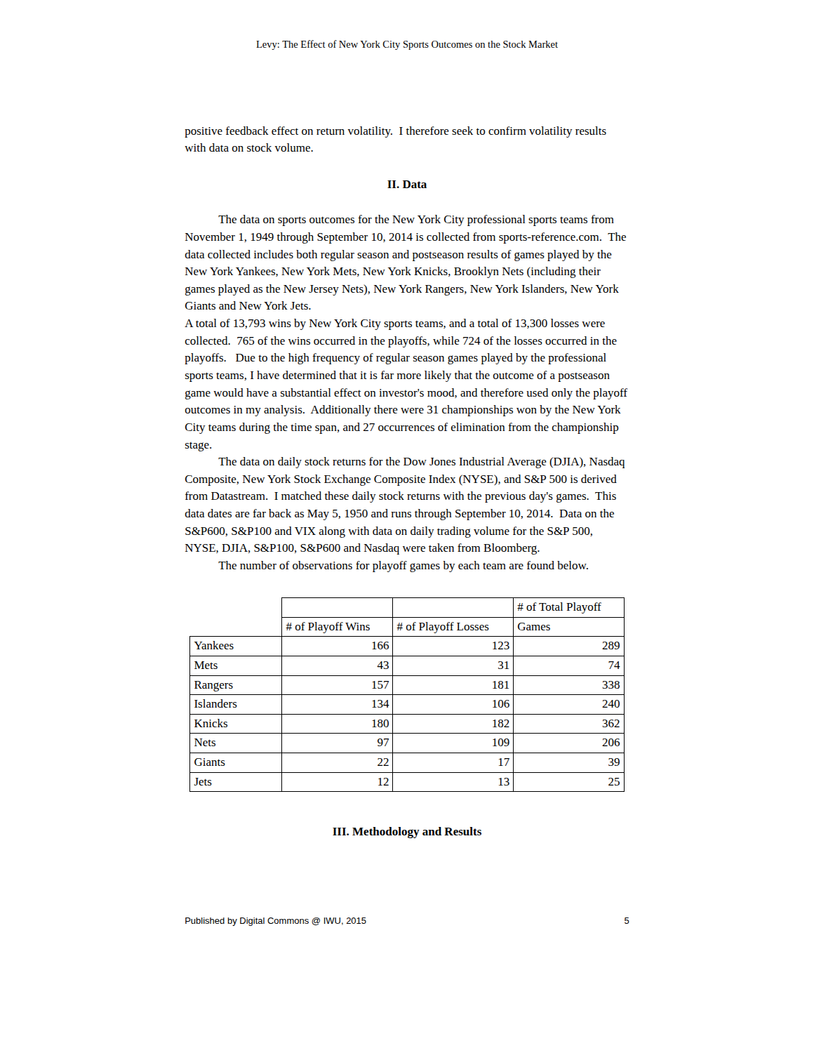Levy: The Effect of New York City Sports Outcomes on the Stock Market
positive feedback effect on return volatility. I therefore seek to confirm volatility results with data on stock volume.
II. Data
The data on sports outcomes for the New York City professional sports teams from November 1, 1949 through September 10, 2014 is collected from sports-reference.com. The data collected includes both regular season and postseason results of games played by the New York Yankees, New York Mets, New York Knicks, Brooklyn Nets (including their games played as the New Jersey Nets), New York Rangers, New York Islanders, New York Giants and New York Jets.
A total of 13,793 wins by New York City sports teams, and a total of 13,300 losses were collected. 765 of the wins occurred in the playoffs, while 724 of the losses occurred in the playoffs. Due to the high frequency of regular season games played by the professional sports teams, I have determined that it is far more likely that the outcome of a postseason game would have a substantial effect on investor's mood, and therefore used only the playoff outcomes in my analysis. Additionally there were 31 championships won by the New York City teams during the time span, and 27 occurrences of elimination from the championship stage.
The data on daily stock returns for the Dow Jones Industrial Average (DJIA), Nasdaq Composite, New York Stock Exchange Composite Index (NYSE), and S&P 500 is derived from Datastream. I matched these daily stock returns with the previous day's games. This data dates are far back as May 5, 1950 and runs through September 10, 2014. Data on the S&P600, S&P100 and VIX along with data on daily trading volume for the S&P 500, NYSE, DJIA, S&P100, S&P600 and Nasdaq were taken from Bloomberg.
The number of observations for playoff games by each team are found below.
| | | | # of Total Playoff |
| | # of Playoff Wins | # of Playoff Losses | Games |
| Yankees | 166 | 123 | 289 |
| Mets | 43 | 31 | 74 |
| Rangers | 157 | 181 | 338 |
| Islanders | 134 | 106 | 240 |
| Knicks | 180 | 182 | 362 |
| Nets | 97 | 109 | 206 |
| Giants | 22 | 17 | 39 |
| Jets | 12 | 13 | 25 |
III. Methodology and Results
Published by Digital Commons @ IWU, 2015
5